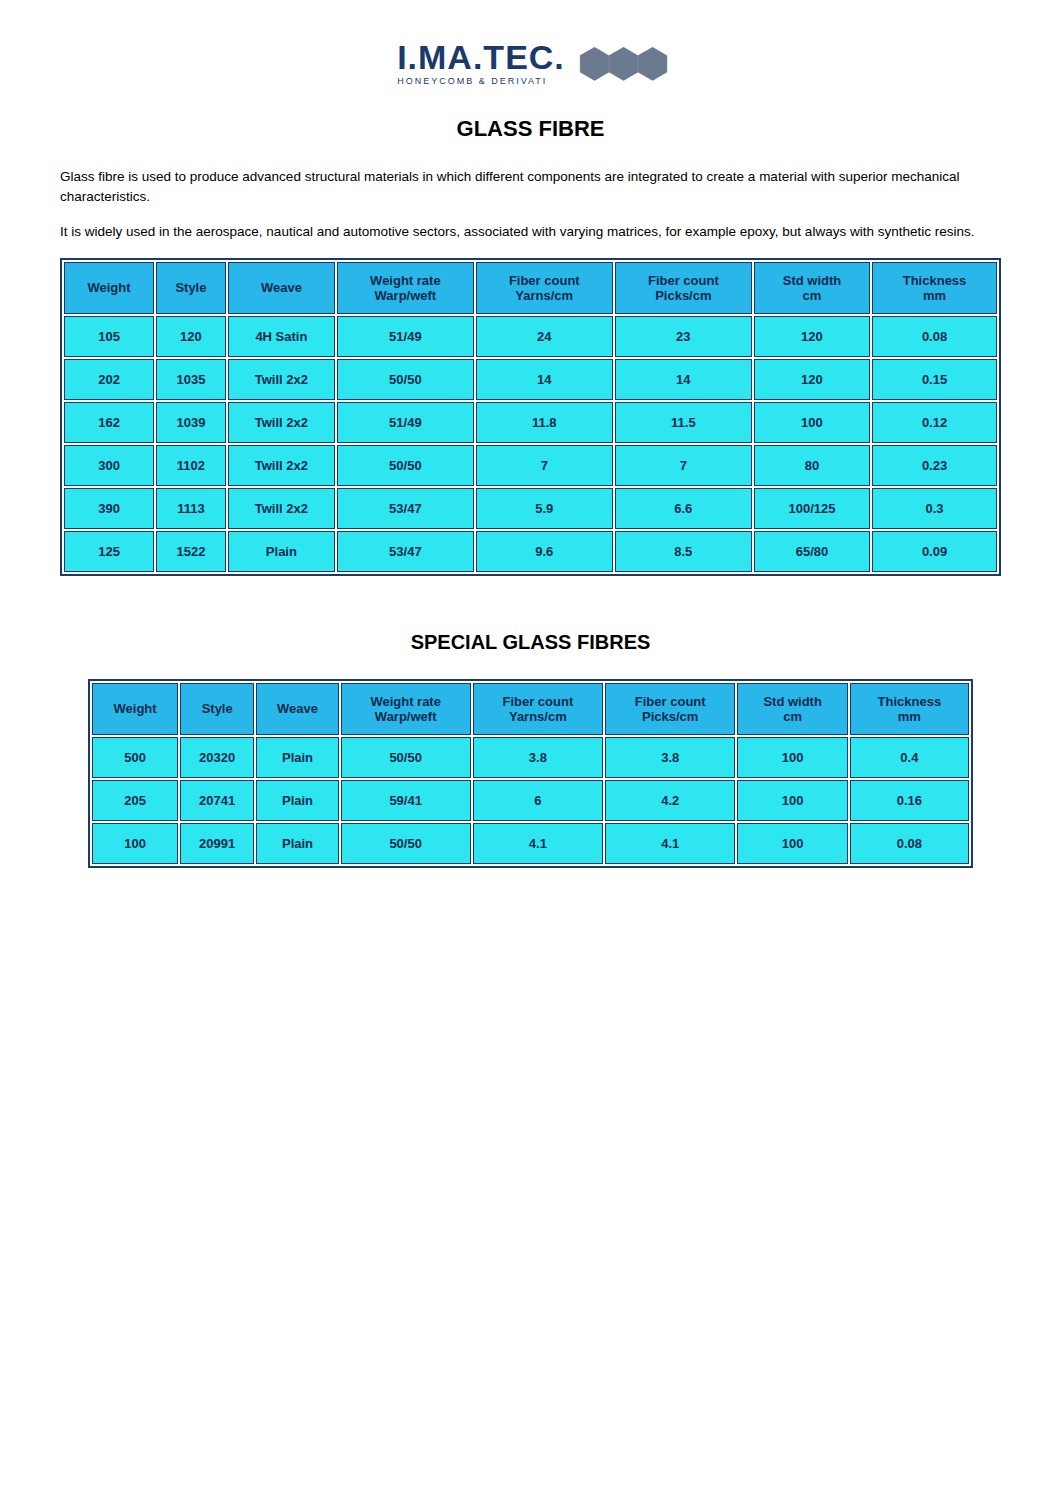I.MA.TEC.
HONEYCOMB & DERIVATI
⬢⬢⬢
GLASS FIBRE
Glass fibre is used to produce advanced structural materials in which different components are integrated to create a material with superior mechanical characteristics.
It is widely used in the aerospace, nautical and automotive sectors, associated with varying matrices, for example epoxy, but always with synthetic resins.
| Weight | Style | Weave | Weight rate Warp/weft | Fiber count Yarns/cm | Fiber count Picks/cm | Std width cm | Thickness mm |
| --- | --- | --- | --- | --- | --- | --- | --- |
| 105 | 120 | 4H Satin | 51/49 | 24 | 23 | 120 | 0.08 |
| 202 | 1035 | Twill 2x2 | 50/50 | 14 | 14 | 120 | 0.15 |
| 162 | 1039 | Twill 2x2 | 51/49 | 11.8 | 11.5 | 100 | 0.12 |
| 300 | 1102 | Twill 2x2 | 50/50 | 7 | 7 | 80 | 0.23 |
| 390 | 1113 | Twill 2x2 | 53/47 | 5.9 | 6.6 | 100/125 | 0.3 |
| 125 | 1522 | Plain | 53/47 | 9.6 | 8.5 | 65/80 | 0.09 |
SPECIAL GLASS FIBRES
| Weight | Style | Weave | Weight rate Warp/weft | Fiber count Yarns/cm | Fiber count Picks/cm | Std width cm | Thickness mm |
| --- | --- | --- | --- | --- | --- | --- | --- |
| 500 | 20320 | Plain | 50/50 | 3.8 | 3.8 | 100 | 0.4 |
| 205 | 20741 | Plain | 59/41 | 6 | 4.2 | 100 | 0.16 |
| 100 | 20991 | Plain | 50/50 | 4.1 | 4.1 | 100 | 0.08 |